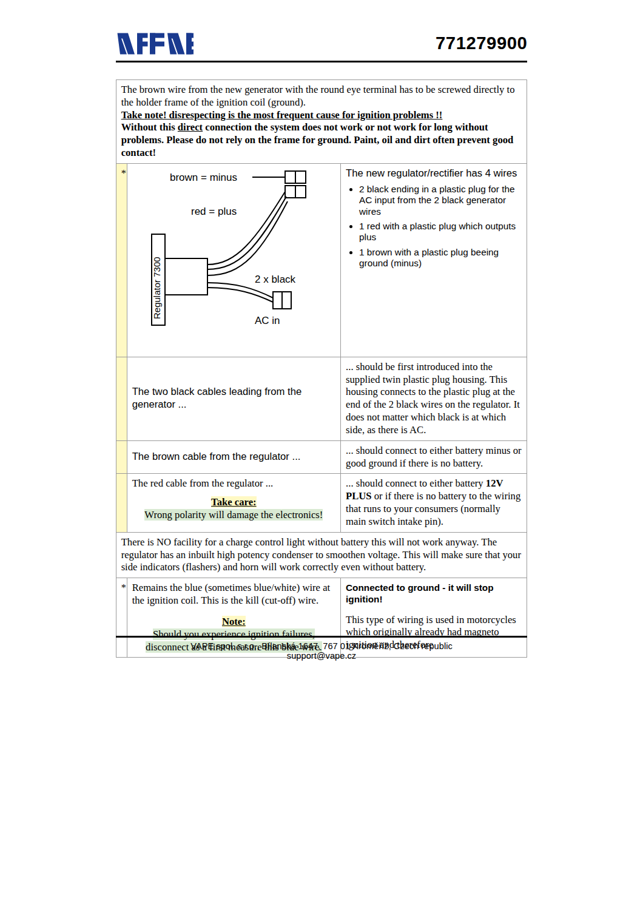771279900
| The brown wire from the new generator with the round eye terminal has to be screwed directly to the holder frame of the ignition coil (ground). Take note! disrespecting is the most frequent cause for ignition problems !! Without this direct connection the system does not work or not work for long without problems. Please do not rely on the frame for ground. Paint, oil and dirt often prevent good contact! |
| * | brown = minus red = plus Regulator 7300 2 x black AC in | The new regulator/rectifier has 4 wires 2 black ending in a plastic plug for the AC input from the 2 black generator wires 1 red with a plastic plug which outputs plus 1 brown with a plastic plug beeing ground (minus) |
| | The two black cables leading from the generator ... | ... should be first introduced into the supplied twin plastic plug housing. This housing connects to the plastic plug at the end of the 2 black wires on the regulator. It does not matter which black is at which side, as there is AC. |
| | The brown cable from the regulator ... | ... should connect to either battery minus or good ground if there is no battery. |
| | The red cable from the regulator ... Take care: Wrong polarity will damage the electronics! | ... should connect to either battery 12V PLUS or if there is no battery to the wiring that runs to your consumers (normally main switch intake pin). |
| There is NO facility for a charge control light without battery this will not work anyway. The regulator has an inbuilt high potency condenser to smoothen voltage. This will make sure that your side indicators (flashers) and horn will work correctly even without battery. |
| * | Remains the blue (sometimes blue/white) wire at the ignition coil. This is the kill (cut-off) wire. Note: Should you experience ignition failures, disconnect as a first measure this blue wire. | Connected to ground - it will stop ignition! This type of wiring is used in motorcycles which originally already had magneto ignition and therefore |
VAPE spol. s r.o., Bílanská 1647, 767 01 Kroměříž, Czech republic
support@vape.cz